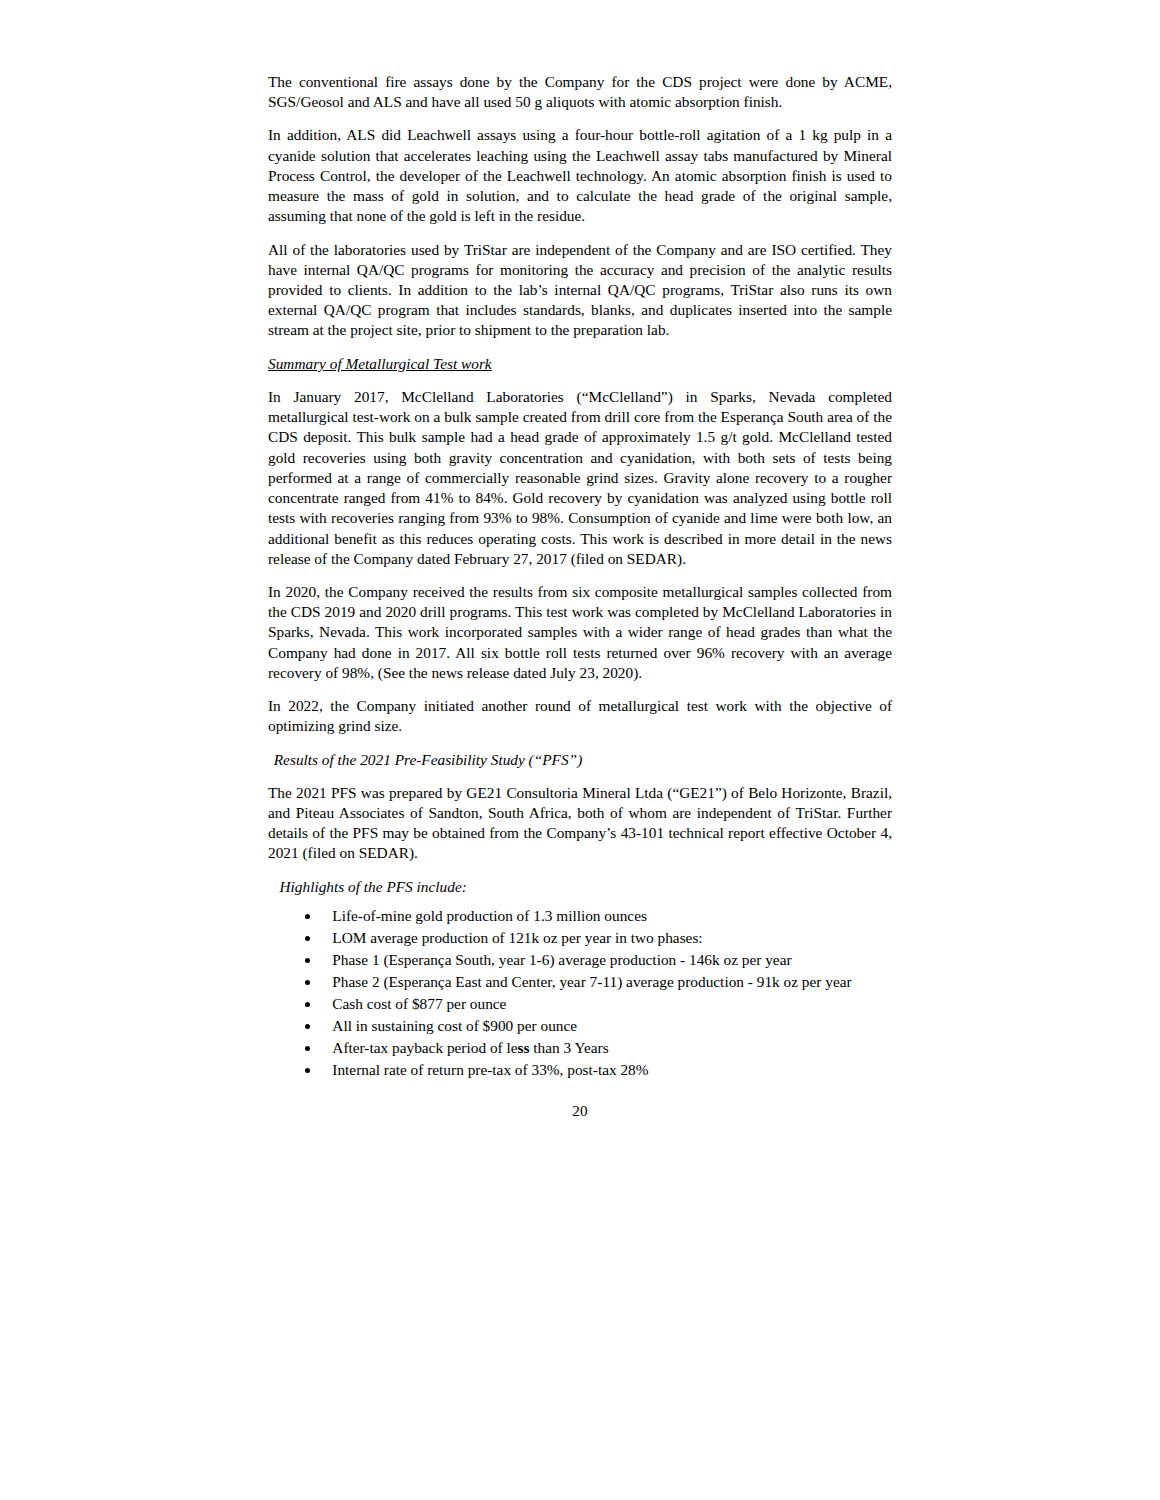The conventional fire assays done by the Company for the CDS project were done by ACME, SGS/Geosol and ALS and have all used 50 g aliquots with atomic absorption finish.
In addition, ALS did Leachwell assays using a four-hour bottle-roll agitation of a 1 kg pulp in a cyanide solution that accelerates leaching using the Leachwell assay tabs manufactured by Mineral Process Control, the developer of the Leachwell technology. An atomic absorption finish is used to measure the mass of gold in solution, and to calculate the head grade of the original sample, assuming that none of the gold is left in the residue.
All of the laboratories used by TriStar are independent of the Company and are ISO certified. They have internal QA/QC programs for monitoring the accuracy and precision of the analytic results provided to clients. In addition to the lab’s internal QA/QC programs, TriStar also runs its own external QA/QC program that includes standards, blanks, and duplicates inserted into the sample stream at the project site, prior to shipment to the preparation lab.
Summary of Metallurgical Test work
In January 2017, McClelland Laboratories (“McClelland”) in Sparks, Nevada completed metallurgical test-work on a bulk sample created from drill core from the Esperança South area of the CDS deposit. This bulk sample had a head grade of approximately 1.5 g/t gold. McClelland tested gold recoveries using both gravity concentration and cyanidation, with both sets of tests being performed at a range of commercially reasonable grind sizes. Gravity alone recovery to a rougher concentrate ranged from 41% to 84%. Gold recovery by cyanidation was analyzed using bottle roll tests with recoveries ranging from 93% to 98%. Consumption of cyanide and lime were both low, an additional benefit as this reduces operating costs. This work is described in more detail in the news release of the Company dated February 27, 2017 (filed on SEDAR).
In 2020, the Company received the results from six composite metallurgical samples collected from the CDS 2019 and 2020 drill programs. This test work was completed by McClelland Laboratories in Sparks, Nevada. This work incorporated samples with a wider range of head grades than what the Company had done in 2017. All six bottle roll tests returned over 96% recovery with an average recovery of 98%, (See the news release dated July 23, 2020).
In 2022, the Company initiated another round of metallurgical test work with the objective of optimizing grind size.
Results of the 2021 Pre-Feasibility Study (“PFS”)
The 2021 PFS was prepared by GE21 Consultoria Mineral Ltda (“GE21”) of Belo Horizonte, Brazil, and Piteau Associates of Sandton, South Africa, both of whom are independent of TriStar. Further details of the PFS may be obtained from the Company’s 43-101 technical report effective October 4, 2021 (filed on SEDAR).
Highlights of the PFS include:
Life-of-mine gold production of 1.3 million ounces
LOM average production of 121k oz per year in two phases:
Phase 1 (Esperança South, year 1-6) average production - 146k oz per year
Phase 2 (Esperança East and Center, year 7-11) average production - 91k oz per year
Cash cost of $877 per ounce
All in sustaining cost of $900 per ounce
After-tax payback period of less than 3 Years
Internal rate of return pre-tax of 33%, post-tax 28%
20